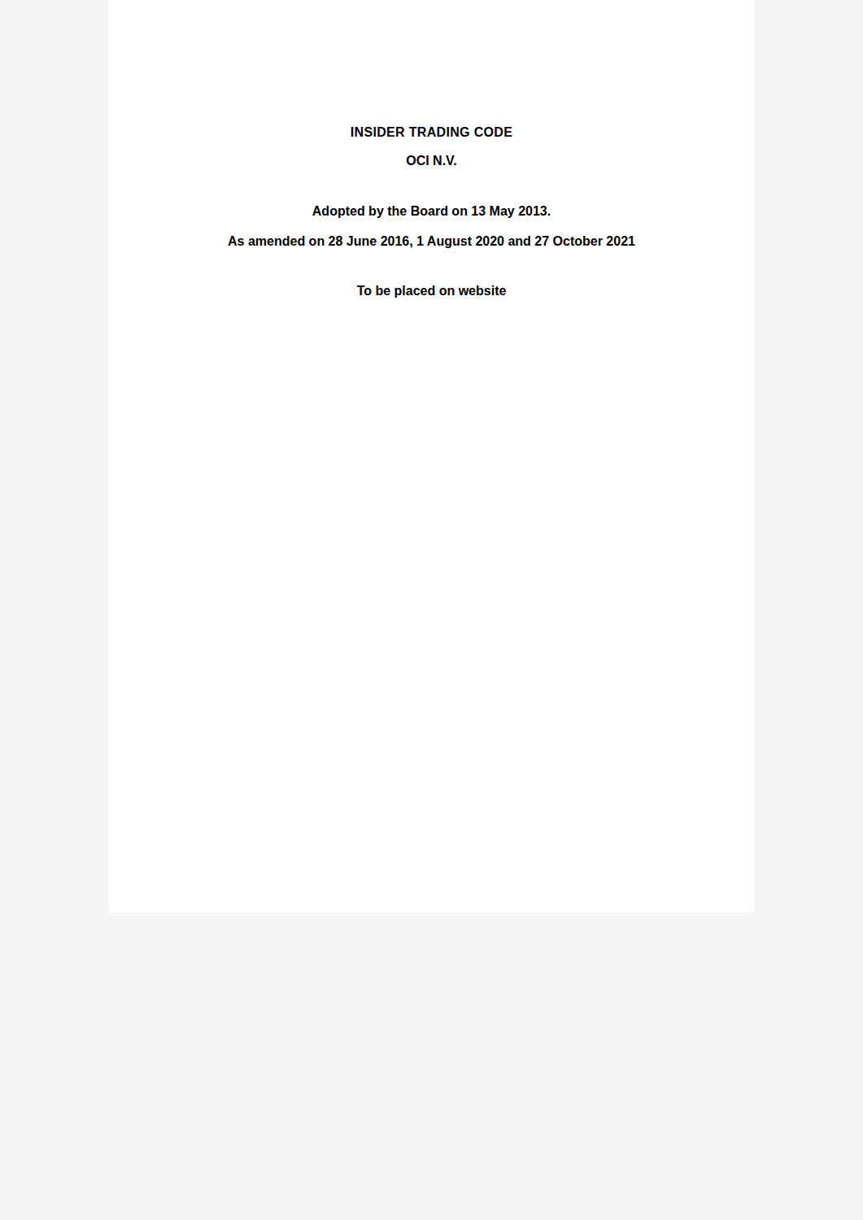INSIDER TRADING CODE
OCI N.V.
Adopted by the Board on 13 May 2013.
As amended on 28 June 2016, 1 August 2020 and 27 October 2021
To be placed on website